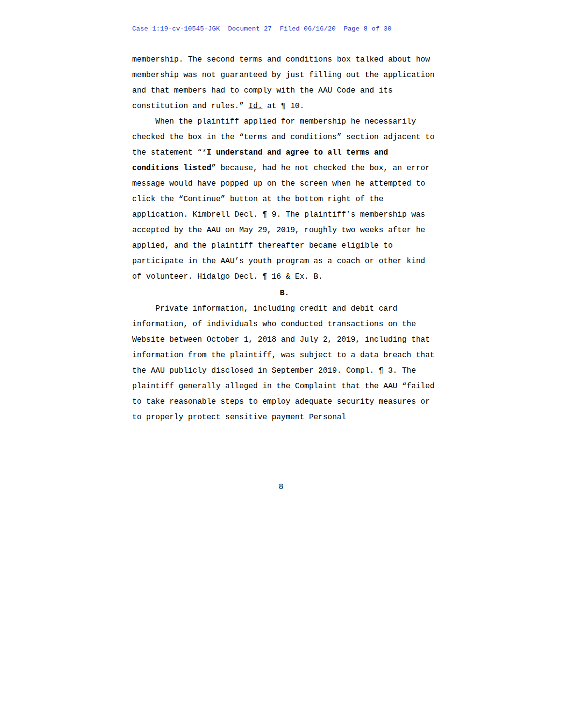Case 1:19-cv-10545-JGK Document 27 Filed 06/16/20 Page 8 of 30
membership. The second terms and conditions box talked about how membership was not guaranteed by just filling out the application and that members had to comply with the AAU Code and its constitution and rules.” Id. at ¶ 10.
When the plaintiff applied for membership he necessarily checked the box in the “terms and conditions” section adjacent to the statement “*I understand and agree to all terms and conditions listed” because, had he not checked the box, an error message would have popped up on the screen when he attempted to click the “Continue” button at the bottom right of the application. Kimbrell Decl. ¶ 9. The plaintiff’s membership was accepted by the AAU on May 29, 2019, roughly two weeks after he applied, and the plaintiff thereafter became eligible to participate in the AAU’s youth program as a coach or other kind of volunteer. Hidalgo Decl. ¶ 16 & Ex. B.
B.
Private information, including credit and debit card information, of individuals who conducted transactions on the Website between October 1, 2018 and July 2, 2019, including that information from the plaintiff, was subject to a data breach that the AAU publicly disclosed in September 2019. Compl. ¶ 3. The plaintiff generally alleged in the Complaint that the AAU “failed to take reasonable steps to employ adequate security measures or to properly protect sensitive payment Personal
8